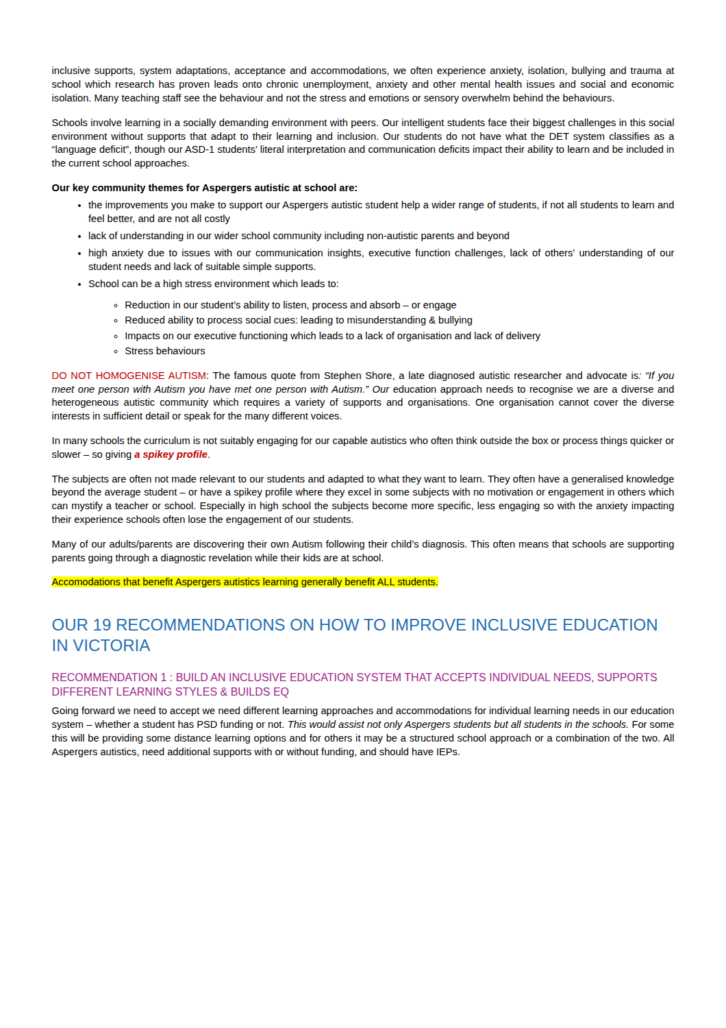inclusive supports, system adaptations, acceptance and accommodations, we often experience anxiety, isolation, bullying and trauma at school which research has proven leads onto chronic unemployment, anxiety and other mental health issues and social and economic isolation. Many teaching staff see the behaviour and not the stress and emotions or sensory overwhelm behind the behaviours.
Schools involve learning in a socially demanding environment with peers. Our intelligent students face their biggest challenges in this social environment without supports that adapt to their learning and inclusion. Our students do not have what the DET system classifies as a “language deficit”, though our ASD-1 students’ literal interpretation and communication deficits impact their ability to learn and be included in the current school approaches.
Our key community themes for Aspergers autistic at school are:
the improvements you make to support our Aspergers autistic student help a wider range of students, if not all students to learn and feel better, and are not all costly
lack of understanding in our wider school community including non-autistic parents and beyond
high anxiety due to issues with our communication insights, executive function challenges, lack of others’ understanding of our student needs and lack of suitable simple supports.
School can be a high stress environment which leads to:
Reduction in our student’s ability to listen, process and absorb – or engage
Reduced ability to process social cues: leading to misunderstanding & bullying
Impacts on our executive functioning which leads to a lack of organisation and lack of delivery
Stress behaviours
DO NOT HOMOGENISE AUTISM: The famous quote from Stephen Shore, a late diagnosed autistic researcher and advocate is: “If you meet one person with Autism you have met one person with Autism.” Our education approach needs to recognise we are a diverse and heterogeneous autistic community which requires a variety of supports and organisations. One organisation cannot cover the diverse interests in sufficient detail or speak for the many different voices.
In many schools the curriculum is not suitably engaging for our capable autistics who often think outside the box or process things quicker or slower – so giving a spikey profile.
The subjects are often not made relevant to our students and adapted to what they want to learn. They often have a generalised knowledge beyond the average student – or have a spikey profile where they excel in some subjects with no motivation or engagement in others which can mystify a teacher or school. Especially in high school the subjects become more specific, less engaging so with the anxiety impacting their experience schools often lose the engagement of our students.
Many of our adults/parents are discovering their own Autism following their child’s diagnosis. This often means that schools are supporting parents going through a diagnostic revelation while their kids are at school.
Accomodations that benefit Aspergers autistics learning generally benefit ALL students.
OUR 19 RECOMMENDATIONS ON HOW TO IMPROVE INCLUSIVE EDUCATION IN VICTORIA
RECOMMENDATION 1 : BUILD AN INCLUSIVE EDUCATION SYSTEM THAT ACCEPTS INDIVIDUAL NEEDS, SUPPORTS DIFFERENT LEARNING STYLES & BUILDS EQ
Going forward we need to accept we need different learning approaches and accommodations for individual learning needs in our education system – whether a student has PSD funding or not. This would assist not only Aspergers students but all students in the schools. For some this will be providing some distance learning options and for others it may be a structured school approach or a combination of the two. All Aspergers autistics, need additional supports with or without funding, and should have IEPs.